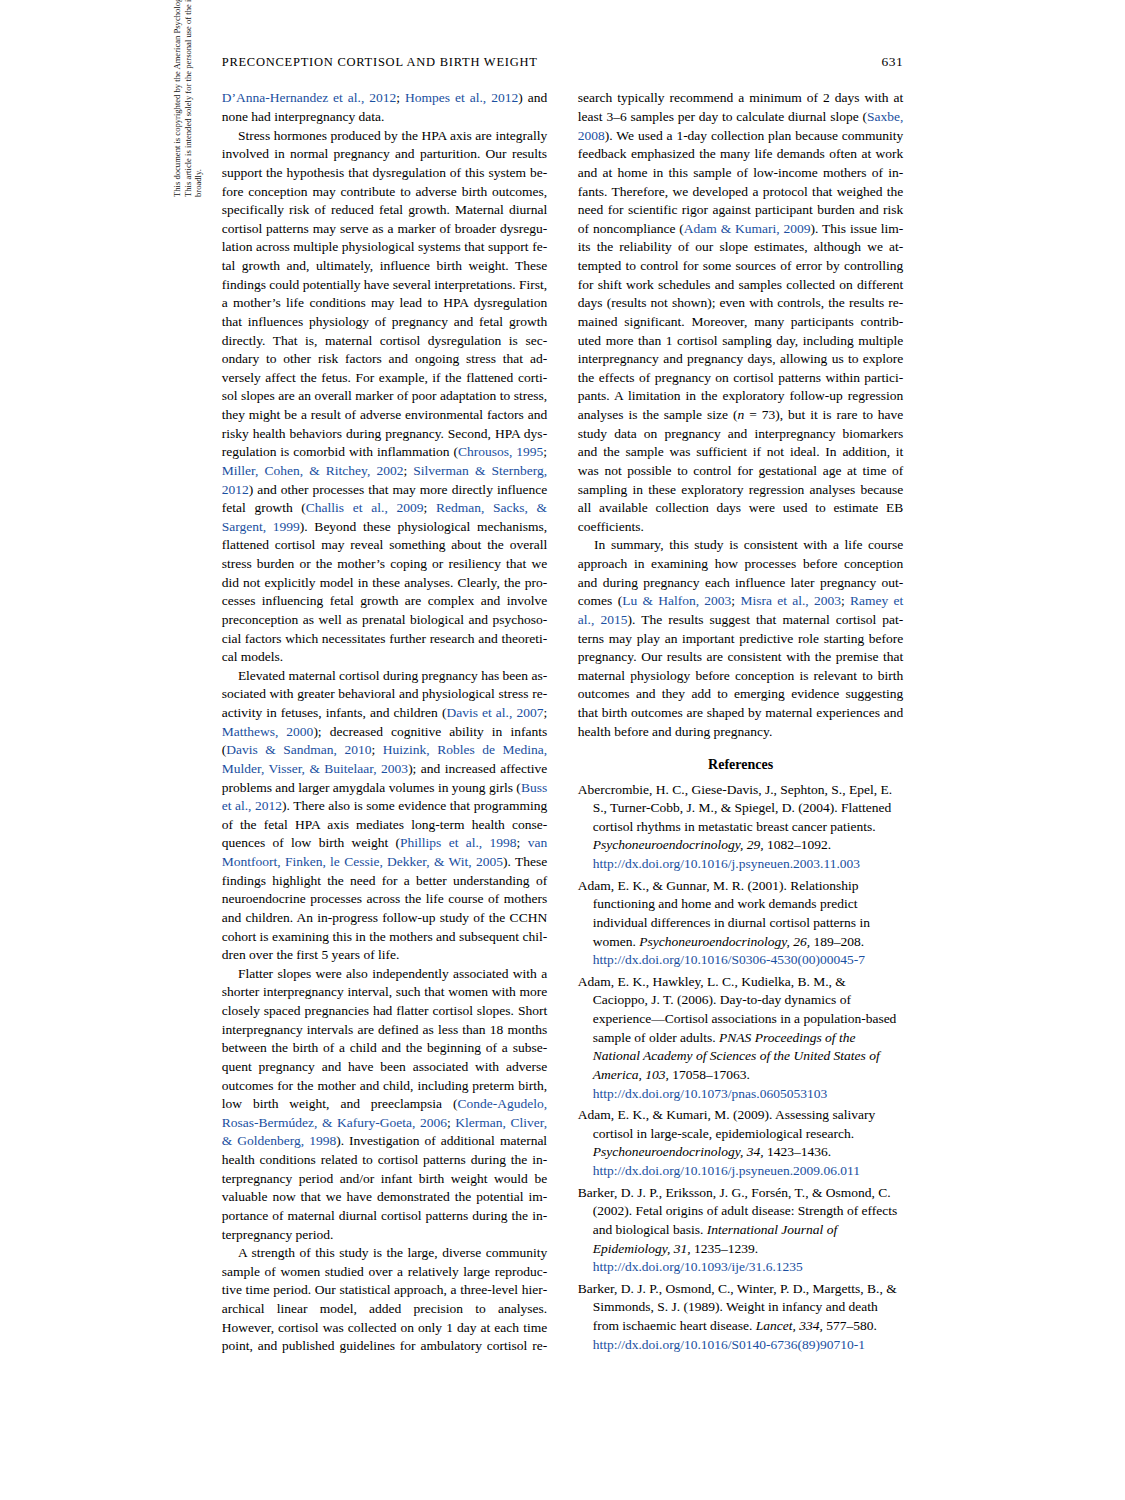Preconception Cortisol and Birth Weight 631
This document is copyrighted by the American Psychological Association or one of its allied publishers.
This article is intended solely for the personal use of the individual user and is not to be disseminated broadly.
D’Anna-Hernandez et al., 2012; Hompes et al., 2012) and none had interpregnancy data.
Stress hormones produced by the HPA axis are integrally involved in normal pregnancy and parturition. Our results support the hypothesis that dysregulation of this system before conception may contribute to adverse birth outcomes, specifically risk of reduced fetal growth. Maternal diurnal cortisol patterns may serve as a marker of broader dysregulation across multiple physiological systems that support fetal growth and, ultimately, influence birth weight. These findings could potentially have several interpretations. First, a mother’s life conditions may lead to HPA dysregulation that influences physiology of pregnancy and fetal growth directly. That is, maternal cortisol dysregulation is secondary to other risk factors and ongoing stress that adversely affect the fetus. For example, if the flattened cortisol slopes are an overall marker of poor adaptation to stress, they might be a result of adverse environmental factors and risky health behaviors during pregnancy. Second, HPA dysregulation is comorbid with inflammation (Chrousos, 1995; Miller, Cohen, & Ritchey, 2002; Silverman & Sternberg, 2012) and other processes that may more directly influence fetal growth (Challis et al., 2009; Redman, Sacks, & Sargent, 1999). Beyond these physiological mechanisms, flattened cortisol may reveal something about the overall stress burden or the mother’s coping or resiliency that we did not explicitly model in these analyses. Clearly, the processes influencing fetal growth are complex and involve preconception as well as prenatal biological and psychosocial factors which necessitates further research and theoretical models.
Elevated maternal cortisol during pregnancy has been associated with greater behavioral and physiological stress reactivity in fetuses, infants, and children (Davis et al., 2007; Matthews, 2000); decreased cognitive ability in infants (Davis & Sandman, 2010; Huizink, Robles de Medina, Mulder, Visser, & Buitelaar, 2003); and increased affective problems and larger amygdala volumes in young girls (Buss et al., 2012). There also is some evidence that programming of the fetal HPA axis mediates long-term health consequences of low birth weight (Phillips et al., 1998; van Montfoort, Finken, le Cessie, Dekker, & Wit, 2005). These findings highlight the need for a better understanding of neuroendocrine processes across the life course of mothers and children. An in-progress follow-up study of the CCHN cohort is examining this in the mothers and subsequent children over the first 5 years of life.
Flatter slopes were also independently associated with a shorter interpregnancy interval, such that women with more closely spaced pregnancies had flatter cortisol slopes. Short interpregnancy intervals are defined as less than 18 months between the birth of a child and the beginning of a subsequent pregnancy and have been associated with adverse outcomes for the mother and child, including preterm birth, low birth weight, and preeclampsia (Conde-Agudelo, Rosas-Bermúdez, & Kafury-Goeta, 2006; Klerman, Cliver, & Goldenberg, 1998). Investigation of additional maternal health conditions related to cortisol patterns during the interpregnancy period and/or infant birth weight would be valuable now that we have demonstrated the potential importance of maternal diurnal cortisol patterns during the interpregnancy period.
A strength of this study is the large, diverse community sample of women studied over a relatively large reproductive time period. Our statistical approach, a three-level hierarchical linear model, added precision to analyses. However, cortisol was collected on only 1 day at each time point, and published guidelines for ambulatory cortisol research typically recommend a minimum of 2 days with at least 3–6 samples per day to calculate diurnal slope (Saxbe, 2008). We used a 1-day collection plan because community feedback emphasized the many life demands often at work and at home in this sample of low-income mothers of infants. Therefore, we developed a protocol that weighed the need for scientific rigor against participant burden and risk of noncompliance (Adam & Kumari, 2009). This issue limits the reliability of our slope estimates, although we attempted to control for some sources of error by controlling for shift work schedules and samples collected on different days (results not shown); even with controls, the results remained significant. Moreover, many participants contributed more than 1 cortisol sampling day, including multiple interpregnancy and pregnancy days, allowing us to explore the effects of pregnancy on cortisol patterns within participants. A limitation in the exploratory follow-up regression analyses is the sample size (n = 73), but it is rare to have study data on pregnancy and interpregnancy biomarkers and the sample was sufficient if not ideal. In addition, it was not possible to control for gestational age at time of sampling in these exploratory regression analyses because all available collection days were used to estimate EB coefficients.
In summary, this study is consistent with a life course approach in examining how processes before conception and during pregnancy each influence later pregnancy outcomes (Lu & Halfon, 2003; Misra et al., 2003; Ramey et al., 2015). The results suggest that maternal cortisol patterns may play an important predictive role starting before pregnancy. Our results are consistent with the premise that maternal physiology before conception is relevant to birth outcomes and they add to emerging evidence suggesting that birth outcomes are shaped by maternal experiences and health before and during pregnancy.
References
Abercrombie, H. C., Giese-Davis, J., Sephton, S., Epel, E. S., Turner-Cobb, J. M., & Spiegel, D. (2004). Flattened cortisol rhythms in metastatic breast cancer patients. Psychoneuroendocrinology, 29, 1082–1092. http://dx.doi.org/10.1016/j.psyneuen.2003.11.003
Adam, E. K., & Gunnar, M. R. (2001). Relationship functioning and home and work demands predict individual differences in diurnal cortisol patterns in women. Psychoneuroendocrinology, 26, 189–208. http://dx.doi.org/10.1016/S0306-4530(00)00045-7
Adam, E. K., Hawkley, L. C., Kudielka, B. M., & Cacioppo, J. T. (2006). Day-to-day dynamics of experience—Cortisol associations in a population-based sample of older adults. PNAS Proceedings of the National Academy of Sciences of the United States of America, 103, 17058–17063. http://dx.doi.org/10.1073/pnas.0605053103
Adam, E. K., & Kumari, M. (2009). Assessing salivary cortisol in large-scale, epidemiological research. Psychoneuroendocrinology, 34, 1423–1436. http://dx.doi.org/10.1016/j.psyneuen.2009.06.011
Barker, D. J. P., Eriksson, J. G., Forsén, T., & Osmond, C. (2002). Fetal origins of adult disease: Strength of effects and biological basis. International Journal of Epidemiology, 31, 1235–1239. http://dx.doi.org/10.1093/ije/31.6.1235
Barker, D. J. P., Osmond, C., Winter, P. D., Margetts, B., & Simmonds, S. J. (1989). Weight in infancy and death from ischaemic heart disease. Lancet, 334, 577–580. http://dx.doi.org/10.1016/S0140-6736(89)90710-1